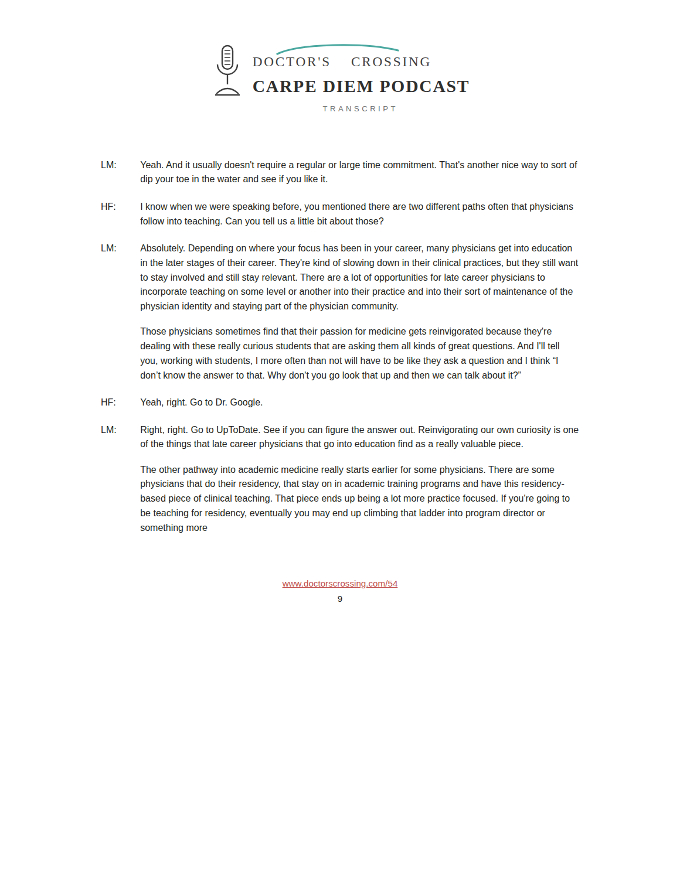DOCTOR'S CROSSING
CARPE DIEM PODCAST
TRANSCRIPT
| LM: | Yeah. And it usually doesn't require a regular or large time commitment. That's another nice way to sort of dip your toe in the water and see if you like it. |
| HF: | I know when we were speaking before, you mentioned there are two different paths often that physicians follow into teaching. Can you tell us a little bit about those? |
| LM: | Absolutely. Depending on where your focus has been in your career, many physicians get into education in the later stages of their career. They're kind of slowing down in their clinical practices, but they still want to stay involved and still stay relevant. There are a lot of opportunities for late career physicians to incorporate teaching on some level or another into their practice and into their sort of maintenance of the physician identity and staying part of the physician community. Those physicians sometimes find that their passion for medicine gets reinvigorated because they're dealing with these really curious students that are asking them all kinds of great questions. And I'll tell you, working with students, I more often than not will have to be like they ask a question and I think “I don’t know the answer to that. Why don't you go look that up and then we can talk about it?” |
| HF: | Yeah, right. Go to Dr. Google. |
| LM: | Right, right. Go to UpToDate. See if you can figure the answer out. Reinvigorating our own curiosity is one of the things that late career physicians that go into education find as a really valuable piece. The other pathway into academic medicine really starts earlier for some physicians. There are some physicians that do their residency, that stay on in academic training programs and have this residency-based piece of clinical teaching. That piece ends up being a lot more practice focused. If you're going to be teaching for residency, eventually you may end up climbing that ladder into program director or something more |
www.doctorscrossing.com/54
9